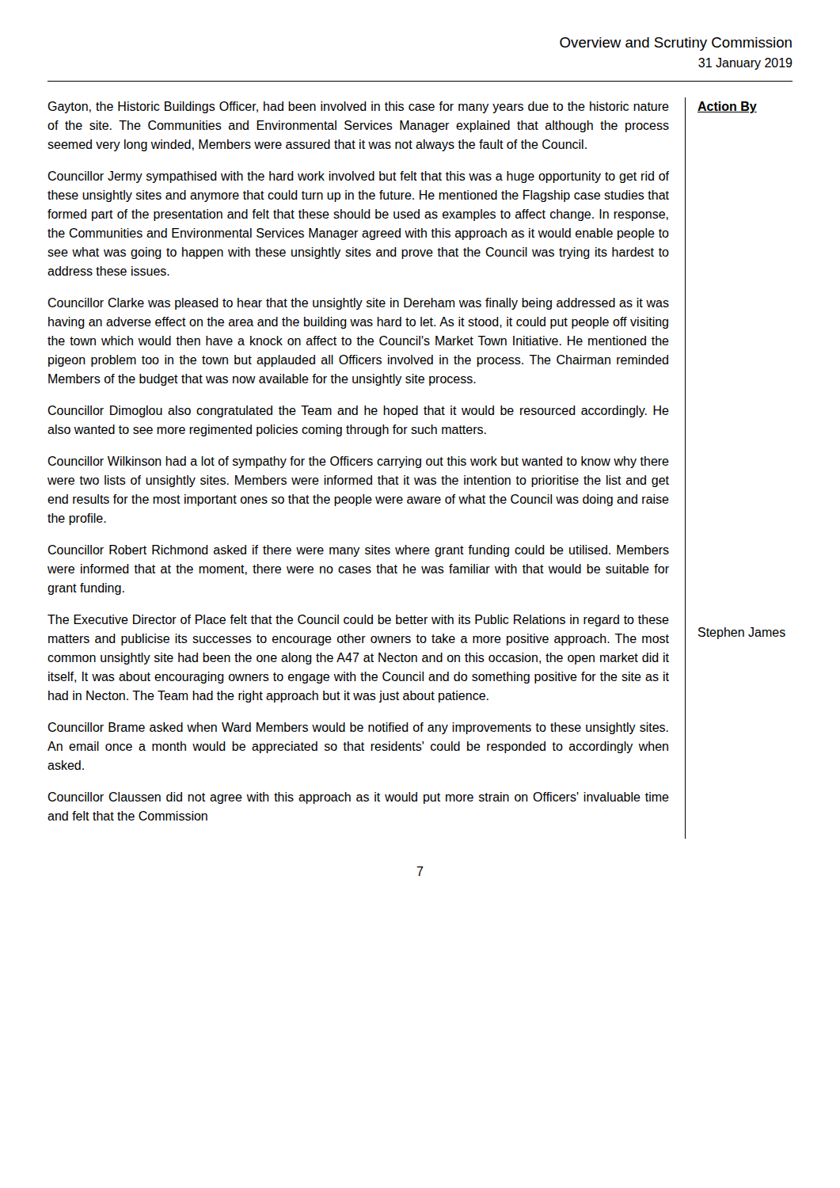Overview and Scrutiny Commission
31 January 2019
Gayton, the Historic Buildings Officer, had been involved in this case for many years due to the historic nature of the site. The Communities and Environmental Services Manager explained that although the process seemed very long winded, Members were assured that it was not always the fault of the Council.
Councillor Jermy sympathised with the hard work involved but felt that this was a huge opportunity to get rid of these unsightly sites and anymore that could turn up in the future. He mentioned the Flagship case studies that formed part of the presentation and felt that these should be used as examples to affect change. In response, the Communities and Environmental Services Manager agreed with this approach as it would enable people to see what was going to happen with these unsightly sites and prove that the Council was trying its hardest to address these issues.
Councillor Clarke was pleased to hear that the unsightly site in Dereham was finally being addressed as it was having an adverse effect on the area and the building was hard to let. As it stood, it could put people off visiting the town which would then have a knock on affect to the Council's Market Town Initiative. He mentioned the pigeon problem too in the town but applauded all Officers involved in the process. The Chairman reminded Members of the budget that was now available for the unsightly site process.
Councillor Dimoglou also congratulated the Team and he hoped that it would be resourced accordingly. He also wanted to see more regimented policies coming through for such matters.
Councillor Wilkinson had a lot of sympathy for the Officers carrying out this work but wanted to know why there were two lists of unsightly sites. Members were informed that it was the intention to prioritise the list and get end results for the most important ones so that the people were aware of what the Council was doing and raise the profile.
Councillor Robert Richmond asked if there were many sites where grant funding could be utilised. Members were informed that at the moment, there were no cases that he was familiar with that would be suitable for grant funding.
The Executive Director of Place felt that the Council could be better with its Public Relations in regard to these matters and publicise its successes to encourage other owners to take a more positive approach. The most common unsightly site had been the one along the A47 at Necton and on this occasion, the open market did it itself, It was about encouraging owners to engage with the Council and do something positive for the site as it had in Necton. The Team had the right approach but it was just about patience.
Councillor Brame asked when Ward Members would be notified of any improvements to these unsightly sites. An email once a month would be appreciated so that residents' could be responded to accordingly when asked.
Councillor Claussen did not agree with this approach as it would put more strain on Officers' invaluable time and felt that the Commission
Action By
Stephen James
7